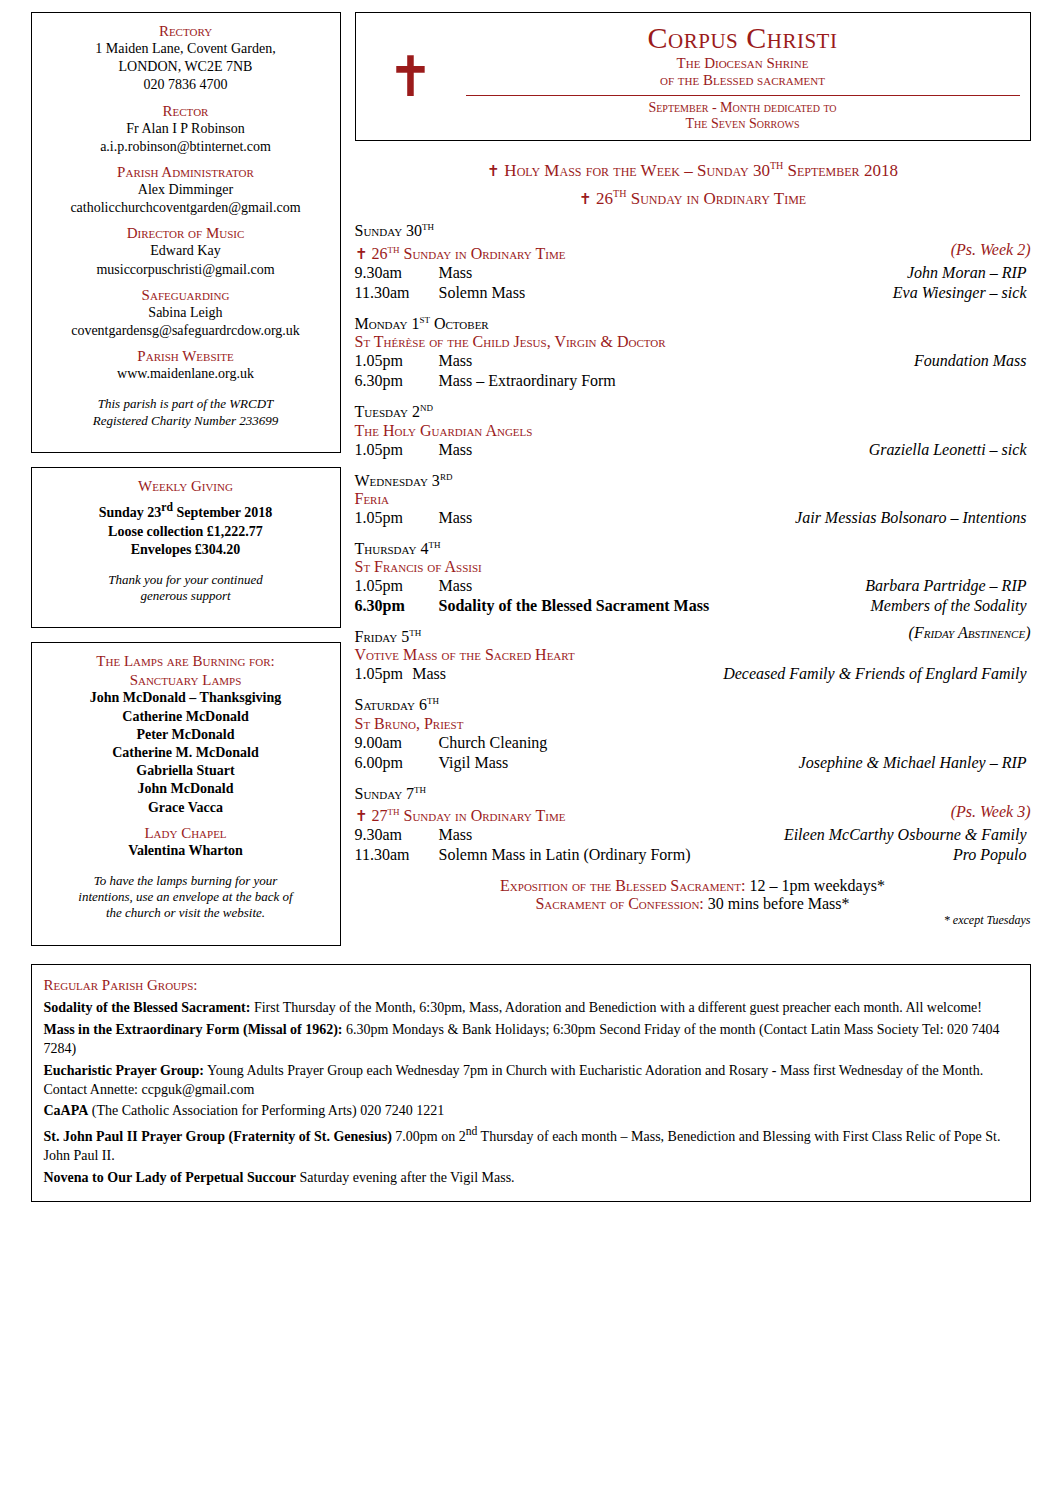Rectory
1 Maiden Lane, Covent Garden,
LONDON, WC2E 7NB
020 7836 4700
Rector
Fr Alan I P Robinson
a.i.p.robinson@btinternet.com
Parish Administrator
Alex Dimminger
catholicchurchcoventgarden@gmail.com
Director of Music
Edward Kay
musiccorpuschristi@gmail.com
Safeguarding
Sabina Leigh
coventgardensg@safeguardrcdow.org.uk
Parish Website
www.maidenlane.org.uk
This parish is part of the WRCDT
Registered Charity Number 233699
Weekly Giving
Sunday 23rd September 2018
Loose collection £1,222.77
Envelopes £304.20
Thank you for your continued
generous support
The Lamps are Burning for:
Sanctuary Lamps
John McDonald – Thanksgiving
Catherine McDonald
Peter McDonald
Catherine M. McDonald
Gabriella Stuart
John McDonald
Grace Vacca
Lady Chapel
Valentina Wharton
To have the lamps burning for your
intentions, use an envelope at the back of
the church or visit the website.
✝
Corpus Christi
The Diocesan Shrine
of the Blessed sacrament
September - Month dedicated to
The Seven Sorrows
✝ Holy Mass for the Week – Sunday 30th September 2018
✝ 26th Sunday in Ordinary Time
Sunday 30th
✝ 26th Sunday in Ordinary Time (Ps. Week 2)
| 9.30am | Mass | John Moran – RIP |
| 11.30am | Solemn Mass | Eva Wiesinger – sick |
Monday 1st October
St Thérèse of the Child Jesus, Virgin & Doctor
| 1.05pm | Mass | Foundation Mass |
| 6.30pm | Mass – Extraordinary Form |
Tuesday 2nd
The Holy Guardian Angels
| 1.05pm | Mass | Graziella Leonetti – sick |
Wednesday 3rd
Feria
| 1.05pm | Mass | Jair Messias Bolsonaro – Intentions |
Thursday 4th
St Francis of Assisi
| 1.05pm | Mass | Barbara Partridge – RIP |
| 6.30pm | Sodality of the Blessed Sacrament Mass | Members of the Sodality |
Friday 5th (Friday Abstinence)
Votive Mass of the Sacred Heart
| 1.05pm | Mass | Deceased Family & Friends of Englard Family |
Saturday 6th
St Bruno, Priest
| 9.00am | Church Cleaning |
| 6.00pm | Vigil Mass | Josephine & Michael Hanley – RIP |
Sunday 7th
✝ 27th Sunday in Ordinary Time (Ps. Week 3)
| 9.30am | Mass | Eileen McCarthy Osbourne & Family |
| 11.30am | Solemn Mass in Latin (Ordinary Form) | Pro Populo |
Exposition of the Blessed Sacrament: 12 – 1pm weekdays*
Sacrament of Confession: 30 mins before Mass*
* except Tuesdays
Regular Parish Groups:
Sodality of the Blessed Sacrament: First Thursday of the Month, 6:30pm, Mass, Adoration and Benediction with a different guest preacher each month. All welcome!
Mass in the Extraordinary Form (Missal of 1962): 6.30pm Mondays & Bank Holidays; 6:30pm Second Friday of the month (Contact Latin Mass Society Tel: 020 7404 7284)
Eucharistic Prayer Group: Young Adults Prayer Group each Wednesday 7pm in Church with Eucharistic Adoration and Rosary - Mass first Wednesday of the Month. Contact Annette: ccpguk@gmail.com
CaAPA (The Catholic Association for Performing Arts) 020 7240 1221
St. John Paul II Prayer Group (Fraternity of St. Genesius) 7.00pm on 2nd Thursday of each month – Mass, Benediction and Blessing with First Class Relic of Pope St. John Paul II.
Novena to Our Lady of Perpetual Succour Saturday evening after the Vigil Mass.